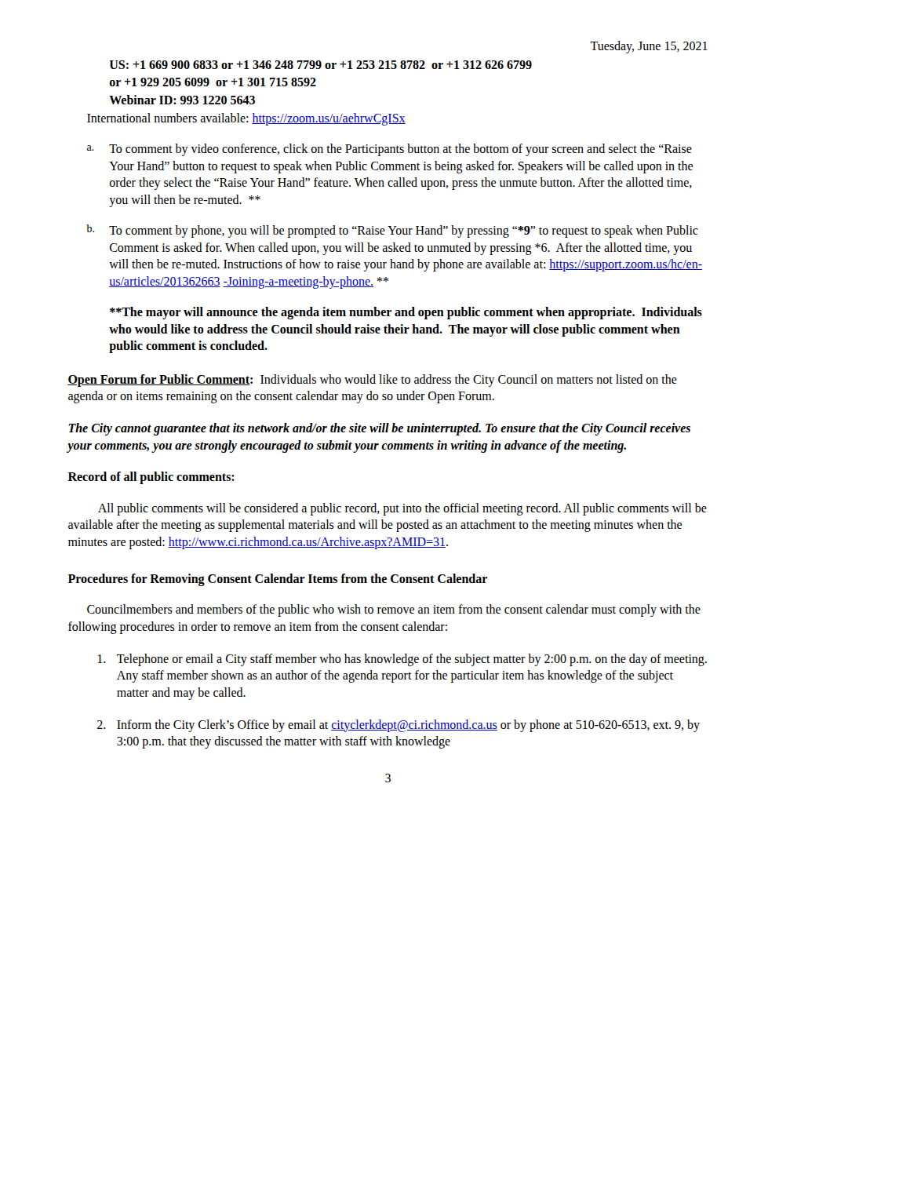Tuesday, June 15, 2021
US: +1 669 900 6833 or +1 346 248 7799 or +1 253 215 8782 or +1 312 626 6799
or +1 929 205 6099 or +1 301 715 8592
Webinar ID: 993 1220 5643
International numbers available: https://zoom.us/u/aehrwCgISx
a. To comment by video conference, click on the Participants button at the bottom of your screen and select the “Raise Your Hand” button to request to speak when Public Comment is being asked for. Speakers will be called upon in the order they select the “Raise Your Hand” feature. When called upon, press the unmute button. After the allotted time, you will then be re-muted. **
b. To comment by phone, you will be prompted to “Raise Your Hand” by pressing “*9” to request to speak when Public Comment is asked for. When called upon, you will be asked to unmuted by pressing *6. After the allotted time, you will then be re-muted. Instructions of how to raise your hand by phone are available at: https://support.zoom.us/hc/en-us/articles/201362663 -Joining-a-meeting-by-phone. **
**The mayor will announce the agenda item number and open public comment when appropriate. Individuals who would like to address the Council should raise their hand. The mayor will close public comment when public comment is concluded.
Open Forum for Public Comment: Individuals who would like to address the City Council on matters not listed on the agenda or on items remaining on the consent calendar may do so under Open Forum.
The City cannot guarantee that its network and/or the site will be uninterrupted. To ensure that the City Council receives your comments, you are strongly encouraged to submit your comments in writing in advance of the meeting.
Record of all public comments:
All public comments will be considered a public record, put into the official meeting record. All public comments will be available after the meeting as supplemental materials and will be posted as an attachment to the meeting minutes when the minutes are posted: http://www.ci.richmond.ca.us/Archive.aspx?AMID=31.
Procedures for Removing Consent Calendar Items from the Consent Calendar
Councilmembers and members of the public who wish to remove an item from the consent calendar must comply with the following procedures in order to remove an item from the consent calendar:
Telephone or email a City staff member who has knowledge of the subject matter by 2:00 p.m. on the day of meeting. Any staff member shown as an author of the agenda report for the particular item has knowledge of the subject matter and may be called.
Inform the City Clerk’s Office by email at cityclerkdept@ci.richmond.ca.us or by phone at 510-620-6513, ext. 9, by 3:00 p.m. that they discussed the matter with staff with knowledge
3